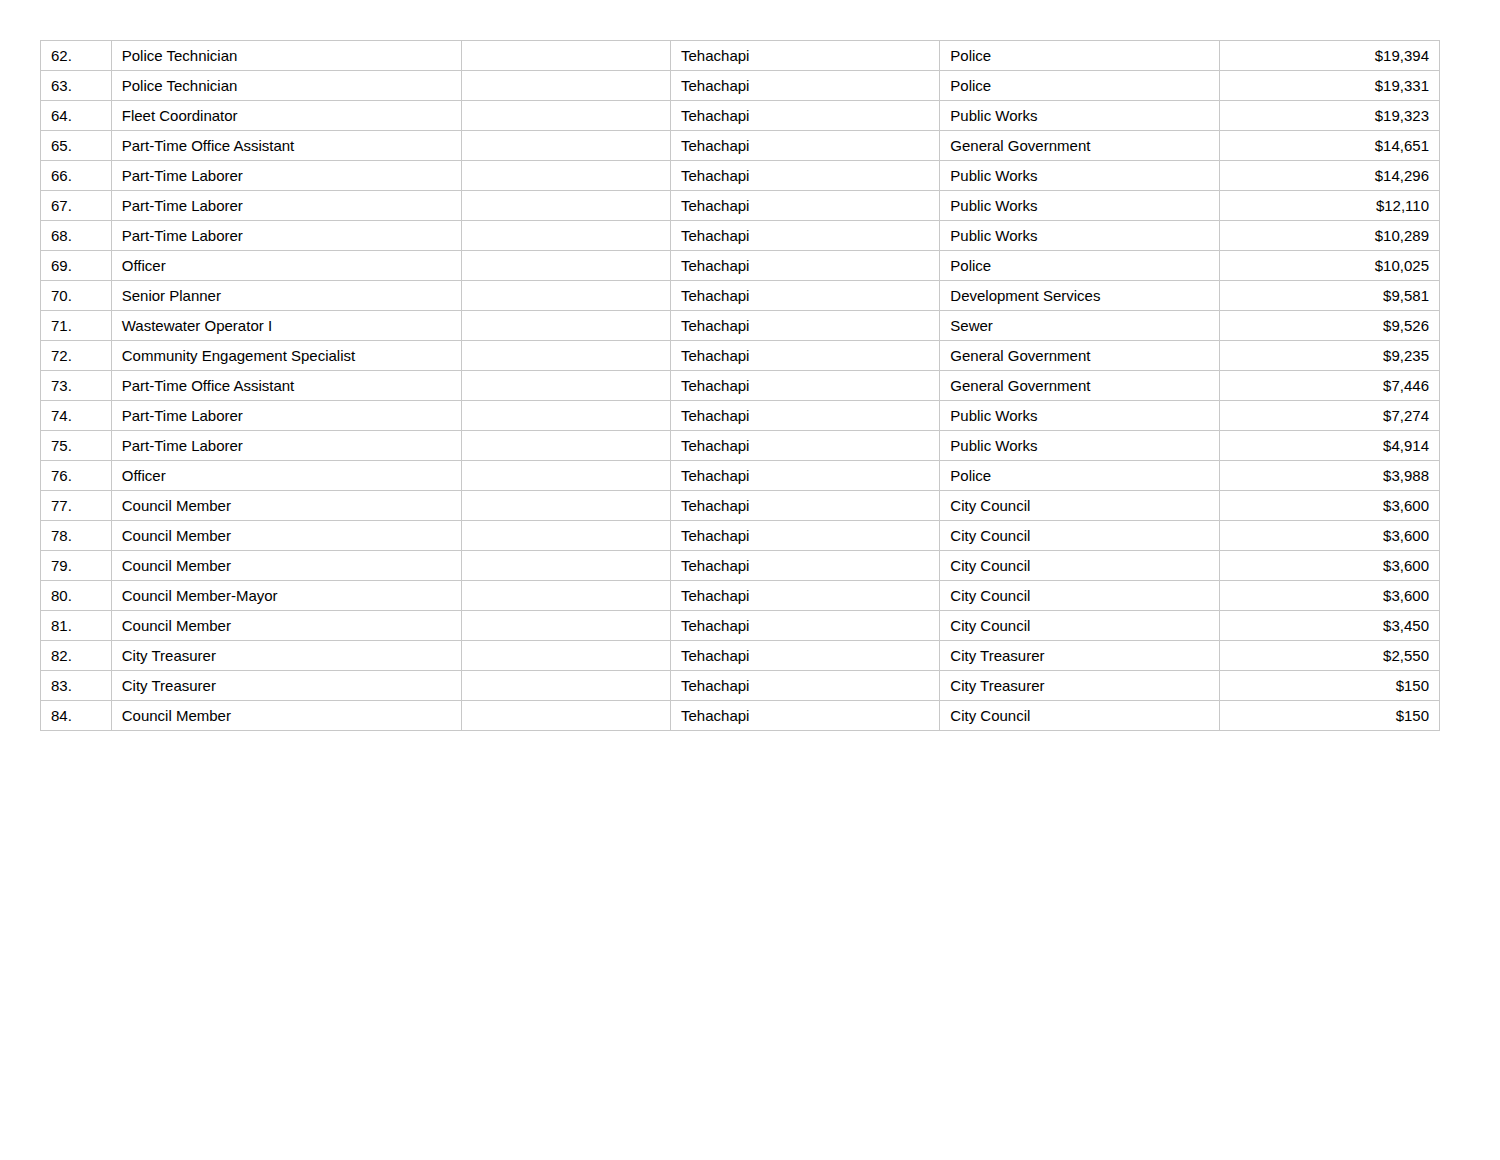| 62. | Police Technician | | Tehachapi | Police | $19,394 |
| 63. | Police Technician | | Tehachapi | Police | $19,331 |
| 64. | Fleet Coordinator | | Tehachapi | Public Works | $19,323 |
| 65. | Part-Time Office Assistant | | Tehachapi | General Government | $14,651 |
| 66. | Part-Time Laborer | | Tehachapi | Public Works | $14,296 |
| 67. | Part-Time Laborer | | Tehachapi | Public Works | $12,110 |
| 68. | Part-Time Laborer | | Tehachapi | Public Works | $10,289 |
| 69. | Officer | | Tehachapi | Police | $10,025 |
| 70. | Senior Planner | | Tehachapi | Development Services | $9,581 |
| 71. | Wastewater Operator I | | Tehachapi | Sewer | $9,526 |
| 72. | Community Engagement Specialist | | Tehachapi | General Government | $9,235 |
| 73. | Part-Time Office Assistant | | Tehachapi | General Government | $7,446 |
| 74. | Part-Time Laborer | | Tehachapi | Public Works | $7,274 |
| 75. | Part-Time Laborer | | Tehachapi | Public Works | $4,914 |
| 76. | Officer | | Tehachapi | Police | $3,988 |
| 77. | Council Member | | Tehachapi | City Council | $3,600 |
| 78. | Council Member | | Tehachapi | City Council | $3,600 |
| 79. | Council Member | | Tehachapi | City Council | $3,600 |
| 80. | Council Member-Mayor | | Tehachapi | City Council | $3,600 |
| 81. | Council Member | | Tehachapi | City Council | $3,450 |
| 82. | City Treasurer | | Tehachapi | City Treasurer | $2,550 |
| 83. | City Treasurer | | Tehachapi | City Treasurer | $150 |
| 84. | Council Member | | Tehachapi | City Council | $150 |